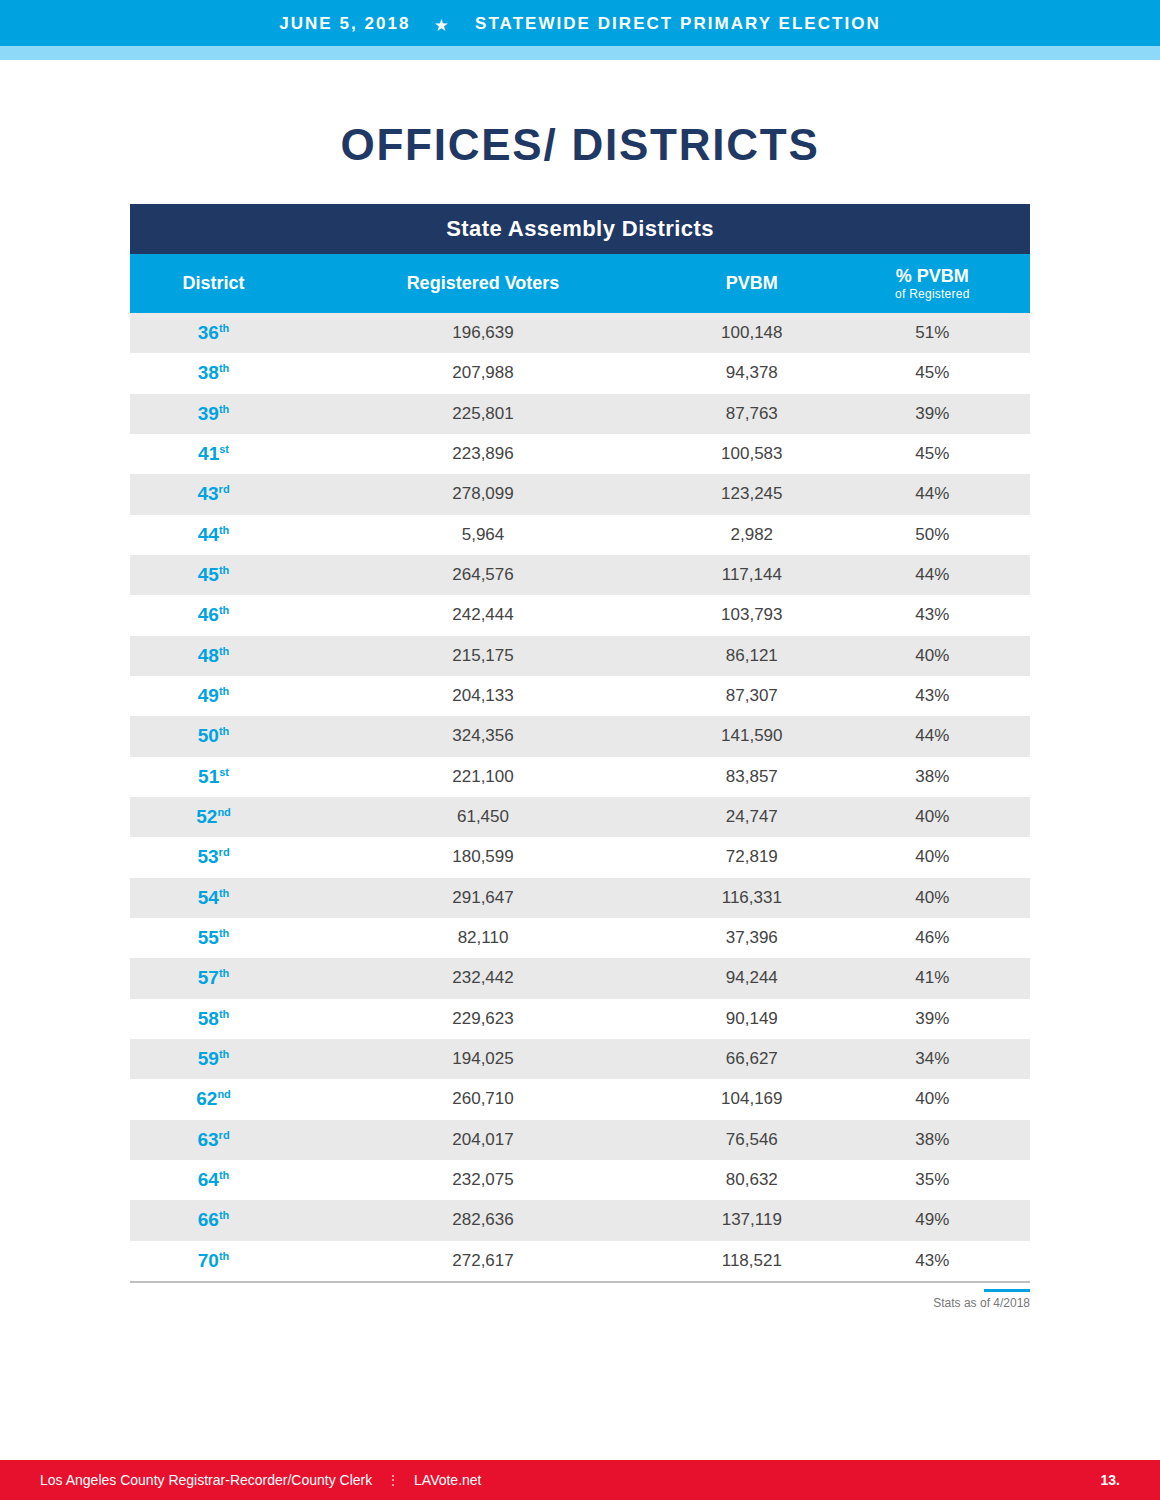JUNE 5, 2018 ★ STATEWIDE DIRECT PRIMARY ELECTION
OFFICES/ DISTRICTS
State Assembly Districts
| District | Registered Voters | PVBM | % PVBM of Registered |
| --- | --- | --- | --- |
| 36 th | 196,639 | 100,148 | 51% |
| 38 th | 207,988 | 94,378 | 45% |
| 39 th | 225,801 | 87,763 | 39% |
| 41 st | 223,896 | 100,583 | 45% |
| 43 rd | 278,099 | 123,245 | 44% |
| 44 th | 5,964 | 2,982 | 50% |
| 45 th | 264,576 | 117,144 | 44% |
| 46 th | 242,444 | 103,793 | 43% |
| 48 th | 215,175 | 86,121 | 40% |
| 49 th | 204,133 | 87,307 | 43% |
| 50 th | 324,356 | 141,590 | 44% |
| 51 st | 221,100 | 83,857 | 38% |
| 52 nd | 61,450 | 24,747 | 40% |
| 53 rd | 180,599 | 72,819 | 40% |
| 54 th | 291,647 | 116,331 | 40% |
| 55 th | 82,110 | 37,396 | 46% |
| 57 th | 232,442 | 94,244 | 41% |
| 58 th | 229,623 | 90,149 | 39% |
| 59 th | 194,025 | 66,627 | 34% |
| 62 nd | 260,710 | 104,169 | 40% |
| 63 rd | 204,017 | 76,546 | 38% |
| 64 th | 232,075 | 80,632 | 35% |
| 66 th | 282,636 | 137,119 | 49% |
| 70 th | 272,617 | 118,521 | 43% |
Stats as of 4/2018
Los Angeles County Registrar-Recorder/County Clerk ⋮ LAVote.net
13.